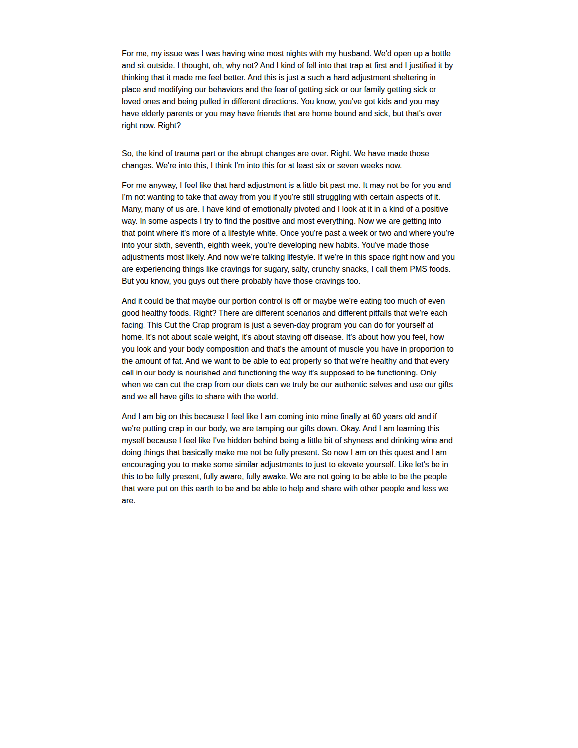For me, my issue was I was having wine most nights with my husband. We'd open up a bottle and sit outside. I thought, oh, why not? And I kind of fell into that trap at first and I justified it by thinking that it made me feel better. And this is just a such a hard adjustment sheltering in place and modifying our behaviors and the fear of getting sick or our family getting sick or loved ones and being pulled in different directions. You know, you've got kids and you may have elderly parents or you may have friends that are home bound and sick, but that's over right now. Right?
So, the kind of trauma part or the abrupt changes are over. Right. We have made those changes. We're into this, I think I'm into this for at least six or seven weeks now.
For me anyway, I feel like that hard adjustment is a little bit past me. It may not be for you and I'm not wanting to take that away from you if you're still struggling with certain aspects of it. Many, many of us are. I have kind of emotionally pivoted and I look at it in a kind of a positive way. In some aspects I try to find the positive and most everything. Now we are getting into that point where it's more of a lifestyle white. Once you're past a week or two and where you're into your sixth, seventh, eighth week, you're developing new habits. You've made those adjustments most likely. And now we're talking lifestyle. If we're in this space right now and you are experiencing things like cravings for sugary, salty, crunchy snacks, I call them PMS foods. But you know, you guys out there probably have those cravings too.
And it could be that maybe our portion control is off or maybe we're eating too much of even good healthy foods. Right? There are different scenarios and different pitfalls that we're each facing. This Cut the Crap program is just a seven-day program you can do for yourself at home. It's not about scale weight, it's about staving off disease. It's about how you feel, how you look and your body composition and that's the amount of muscle you have in proportion to the amount of fat. And we want to be able to eat properly so that we're healthy and that every cell in our body is nourished and functioning the way it's supposed to be functioning. Only when we can cut the crap from our diets can we truly be our authentic selves and use our gifts and we all have gifts to share with the world.
And I am big on this because I feel like I am coming into mine finally at 60 years old and if we're putting crap in our body, we are tamping our gifts down. Okay. And I am learning this myself because I feel like I've hidden behind being a little bit of shyness and drinking wine and doing things that basically make me not be fully present. So now I am on this quest and I am encouraging you to make some similar adjustments to just to elevate yourself. Like let's be in this to be fully present, fully aware, fully awake. We are not going to be able to be the people that were put on this earth to be and be able to help and share with other people and less we are.